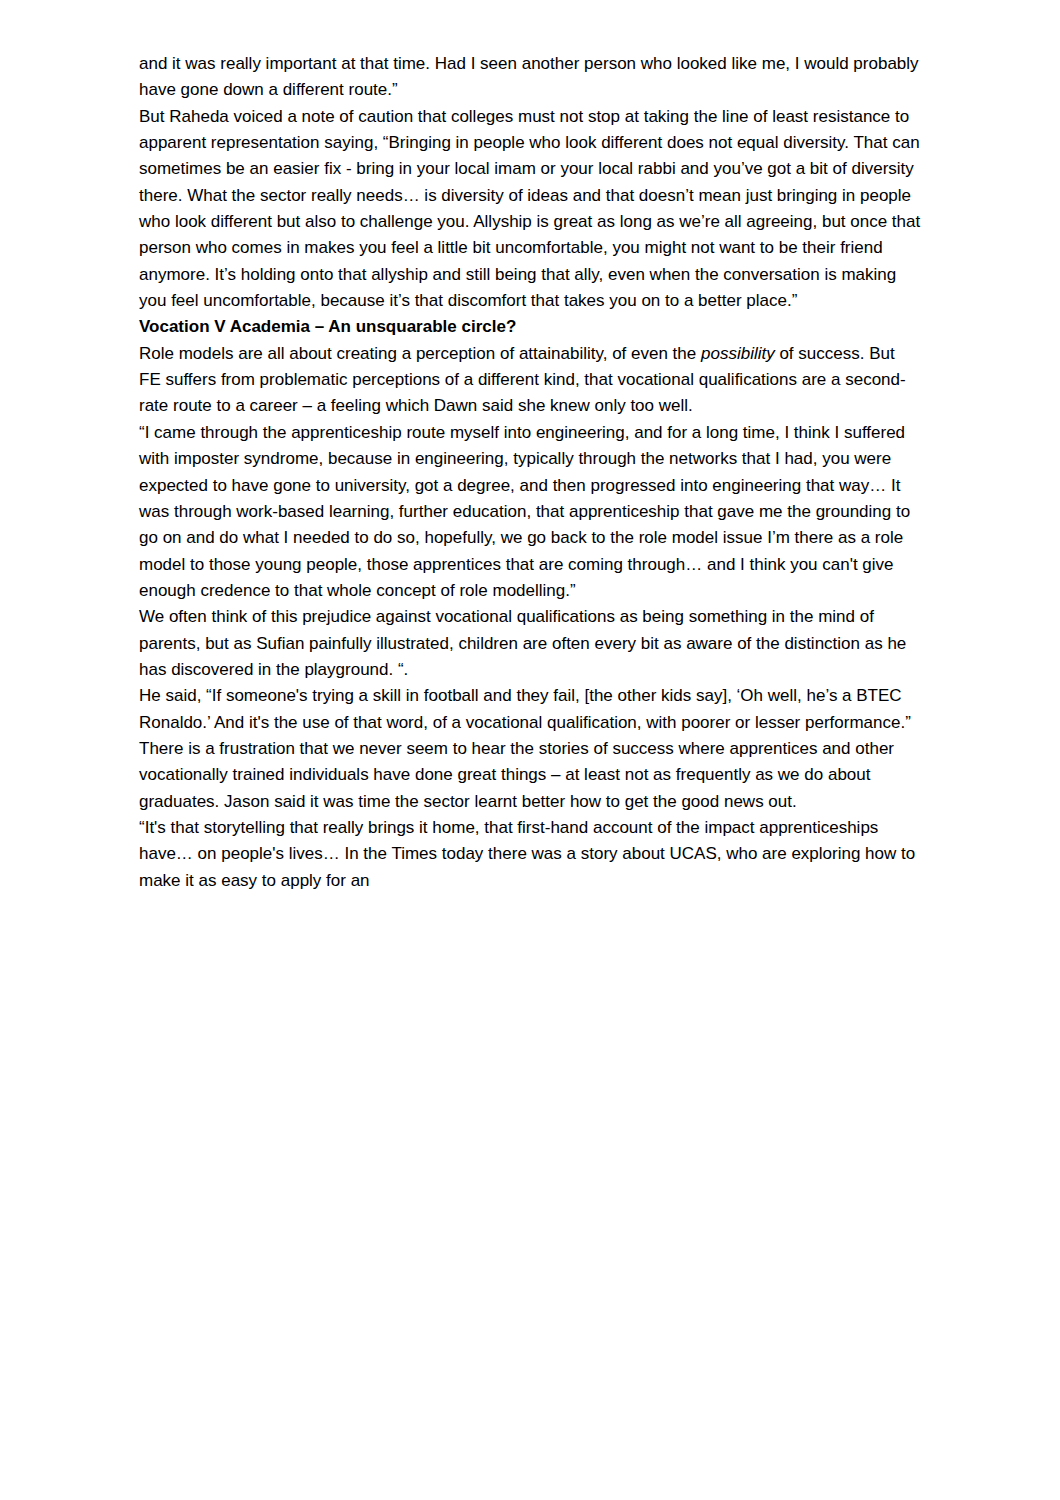and it was really important at that time. Had I seen another person who looked like me, I would probably have gone down a different route.”
But Raheda voiced a note of caution that colleges must not stop at taking the line of least resistance to apparent representation saying, “Bringing in people who look different does not equal diversity. That can sometimes be an easier fix - bring in your local imam or your local rabbi and you’ve got a bit of diversity there. What the sector really needs… is diversity of ideas and that doesn’t mean just bringing in people who look different but also to challenge you. Allyship is great as long as we’re all agreeing, but once that person who comes in makes you feel a little bit uncomfortable, you might not want to be their friend anymore. It’s holding onto that allyship and still being that ally, even when the conversation is making you feel uncomfortable, because it’s that discomfort that takes you on to a better place.”
Vocation V Academia – An unsquarable circle?
Role models are all about creating a perception of attainability, of even the possibility of success. But FE suffers from problematic perceptions of a different kind, that vocational qualifications are a second-rate route to a career – a feeling which Dawn said she knew only too well.
“I came through the apprenticeship route myself into engineering, and for a long time, I think I suffered with imposter syndrome, because in engineering, typically through the networks that I had, you were expected to have gone to university, got a degree, and then progressed into engineering that way… It was through work-based learning, further education, that apprenticeship that gave me the grounding to go on and do what I needed to do so, hopefully, we go back to the role model issue I’m there as a role model to those young people, those apprentices that are coming through… and I think you can't give enough credence to that whole concept of role modelling.”
We often think of this prejudice against vocational qualifications as being something in the mind of parents, but as Sufian painfully illustrated, children are often every bit as aware of the distinction as he has discovered in the playground. “.
He said, “If someone's trying a skill in football and they fail, [the other kids say], ‘Oh well, he’s a BTEC Ronaldo.’ And it's the use of that word, of a vocational qualification, with poorer or lesser performance.”
There is a frustration that we never seem to hear the stories of success where apprentices and other vocationally trained individuals have done great things – at least not as frequently as we do about graduates. Jason said it was time the sector learnt better how to get the good news out.
“It's that storytelling that really brings it home, that first-hand account of the impact apprenticeships have… on people's lives… In the Times today there was a story about UCAS, who are exploring how to make it as easy to apply for an